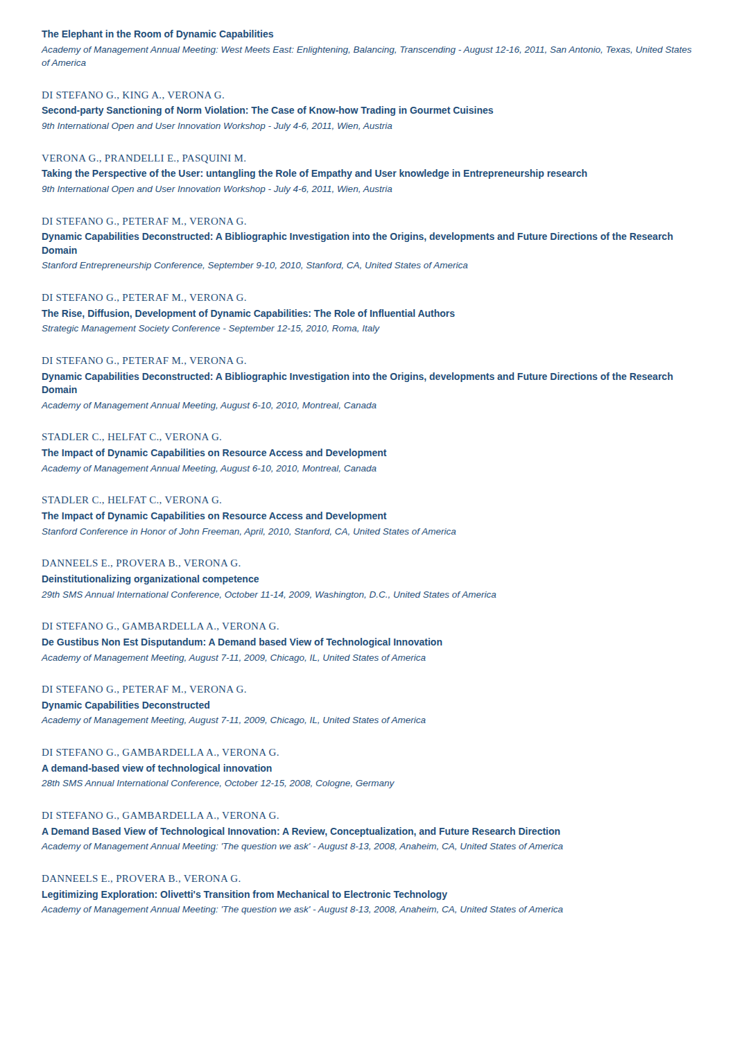The Elephant in the Room of Dynamic Capabilities
Academy of Management Annual Meeting: West Meets East: Enlightening, Balancing, Transcending - August 12-16, 2011, San Antonio, Texas, United States of America
DI STEFANO G., KING A., VERONA G.
Second-party Sanctioning of Norm Violation: The Case of Know-how Trading in Gourmet Cuisines
9th International Open and User Innovation Workshop - July 4-6, 2011, Wien, Austria
VERONA G., PRANDELLI E., PASQUINI M.
Taking the Perspective of the User: untangling the Role of Empathy and User knowledge in Entrepreneurship research
9th International Open and User Innovation Workshop - July 4-6, 2011, Wien, Austria
DI STEFANO G., PETERAF M., VERONA G.
Dynamic Capabilities Deconstructed: A Bibliographic Investigation into the Origins, developments and Future Directions of the Research Domain
Stanford Entrepreneurship Conference, September 9-10, 2010, Stanford, CA, United States of America
DI STEFANO G., PETERAF M., VERONA G.
The Rise, Diffusion, Development of Dynamic Capabilities: The Role of Influential Authors
Strategic Management Society Conference - September 12-15, 2010, Roma, Italy
DI STEFANO G., PETERAF M., VERONA G.
Dynamic Capabilities Deconstructed: A Bibliographic Investigation into the Origins, developments and Future Directions of the Research Domain
Academy of Management Annual Meeting, August 6-10, 2010, Montreal, Canada
STADLER C., HELFAT C., VERONA G.
The Impact of Dynamic Capabilities on Resource Access and Development
Academy of Management Annual Meeting, August 6-10, 2010, Montreal, Canada
STADLER C., HELFAT C., VERONA G.
The Impact of Dynamic Capabilities on Resource Access and Development
Stanford Conference in Honor of John Freeman, April, 2010, Stanford, CA, United States of America
DANNEELS E., PROVERA B., VERONA G.
Deinstitutionalizing organizational competence
29th SMS Annual International Conference, October 11-14, 2009, Washington, D.C., United States of America
DI STEFANO G., GAMBARDELLA A., VERONA G.
De Gustibus Non Est Disputandum: A Demand based View of Technological Innovation
Academy of Management Meeting, August 7-11, 2009, Chicago, IL, United States of America
DI STEFANO G., PETERAF M., VERONA G.
Dynamic Capabilities Deconstructed
Academy of Management Meeting, August 7-11, 2009, Chicago, IL, United States of America
DI STEFANO G., GAMBARDELLA A., VERONA G.
A demand-based view of technological innovation
28th SMS Annual International Conference, October 12-15, 2008, Cologne, Germany
DI STEFANO G., GAMBARDELLA A., VERONA G.
A Demand Based View of Technological Innovation: A Review, Conceptualization, and Future Research Direction
Academy of Management Annual Meeting: 'The question we ask' - August 8-13, 2008, Anaheim, CA, United States of America
DANNEELS E., PROVERA B., VERONA G.
Legitimizing Exploration: Olivetti's Transition from Mechanical to Electronic Technology
Academy of Management Annual Meeting: 'The question we ask' - August 8-13, 2008, Anaheim, CA, United States of America